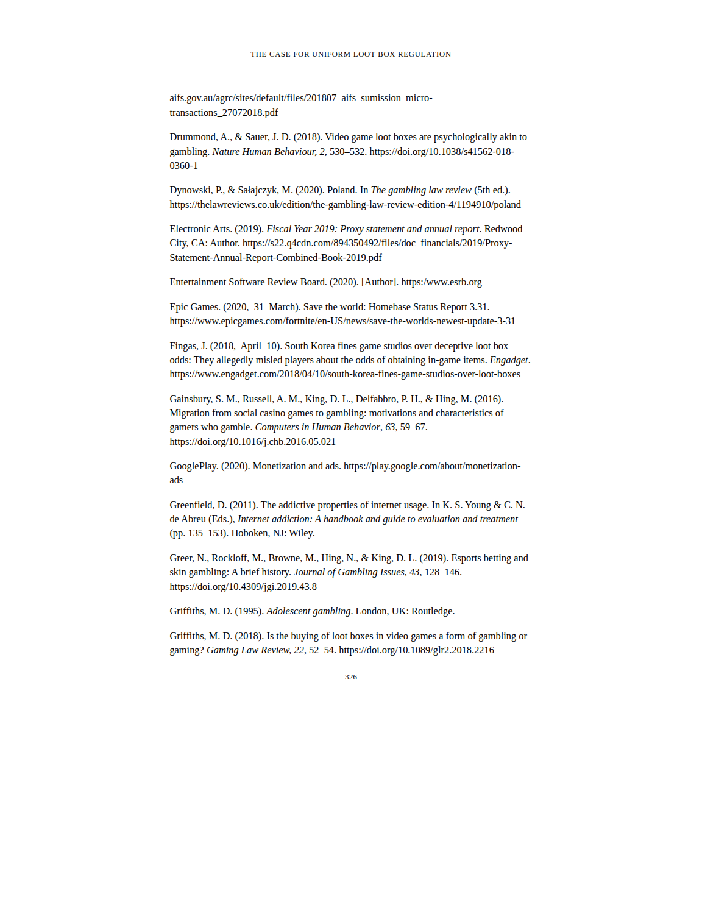The Case for Uniform Loot Box Regulation
aifs.gov.au/agrc/sites/default/files/201807_aifs_sumission_micro-transactions_27072018.pdf
Drummond, A., & Sauer, J. D. (2018). Video game loot boxes are psychologically akin to gambling. Nature Human Behaviour, 2, 530–532. https://doi.org/10.1038/s41562-018-0360-1
Dynowski, P., & Sałajczyk, M. (2020). Poland. In The gambling law review (5th ed.). https://thelawreviews.co.uk/edition/the-gambling-law-review-edition-4/1194910/poland
Electronic Arts. (2019). Fiscal Year 2019: Proxy statement and annual report. Redwood City, CA: Author. https://s22.q4cdn.com/894350492/files/doc_financials/2019/Proxy-Statement-Annual-Report-Combined-Book-2019.pdf
Entertainment Software Review Board. (2020). [Author]. https:/www.esrb.org
Epic Games. (2020, 31 March). Save the world: Homebase Status Report 3.31. https://www.epicgames.com/fortnite/en-US/news/save-the-worlds-newest-update-3-31
Fingas, J. (2018, April 10). South Korea fines game studios over deceptive loot box odds: They allegedly misled players about the odds of obtaining in-game items. Engadget. https://www.engadget.com/2018/04/10/south-korea-fines-game-studios-over-loot-boxes
Gainsbury, S. M., Russell, A. M., King, D. L., Delfabbro, P. H., & Hing, M. (2016). Migration from social casino games to gambling: motivations and characteristics of gamers who gamble. Computers in Human Behavior, 63, 59–67. https://doi.org/10.1016/j.chb.2016.05.021
GooglePlay. (2020). Monetization and ads. https://play.google.com/about/monetization-ads
Greenfield, D. (2011). The addictive properties of internet usage. In K. S. Young & C. N. de Abreu (Eds.), Internet addiction: A handbook and guide to evaluation and treatment (pp. 135–153). Hoboken, NJ: Wiley.
Greer, N., Rockloff, M., Browne, M., Hing, N., & King, D. L. (2019). Esports betting and skin gambling: A brief history. Journal of Gambling Issues, 43, 128–146. https://doi.org/10.4309/jgi.2019.43.8
Griffiths, M. D. (1995). Adolescent gambling. London, UK: Routledge.
Griffiths, M. D. (2018). Is the buying of loot boxes in video games a form of gambling or gaming? Gaming Law Review, 22, 52–54. https://doi.org/10.1089/glr2.2018.2216
326